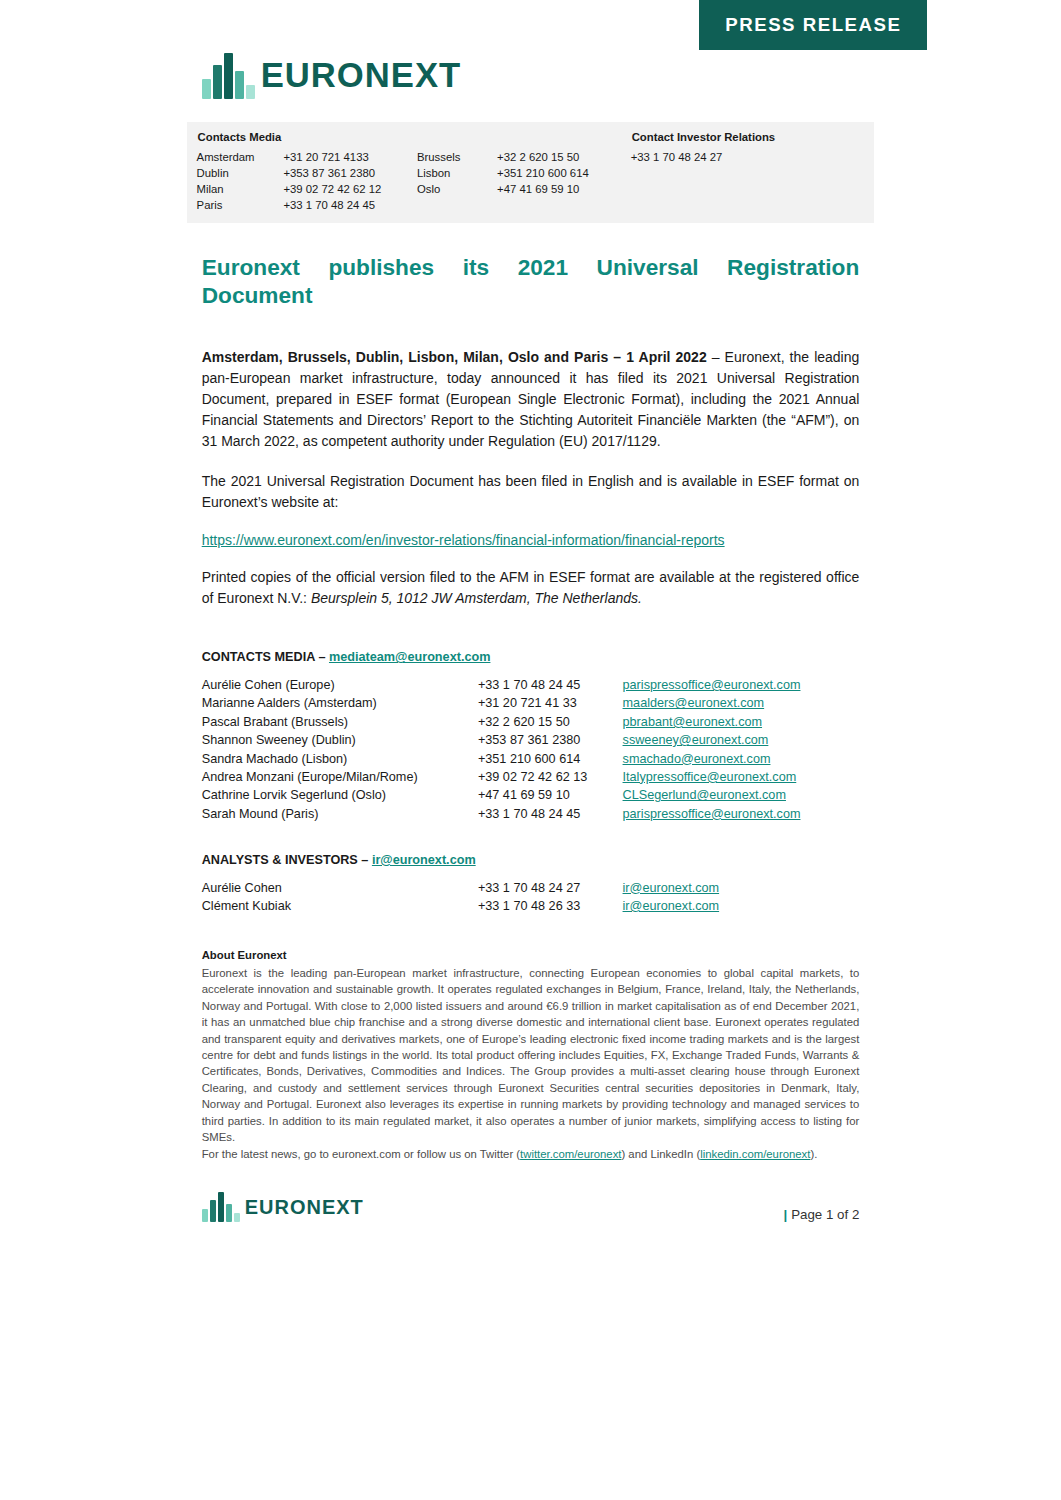EURONEXT
PRESS RELEASE
| Contacts Media | Contact Investor Relations |
| --- | --- |
| Amsterdam | +31 20 721 4133 | Brussels | +32 2 620 15 50 | +33 1 70 48 24 27 |
| Dublin | +353 87 361 2380 | Lisbon | +351 210 600 614 | |
| Milan | +39 02 72 42 62 12 | Oslo | +47 41 69 59 10 | |
| Paris | +33 1 70 48 24 45 | | | |
Euronext publishes its 2021 Universal Registration Document
Amsterdam, Brussels, Dublin, Lisbon, Milan, Oslo and Paris – 1 April 2022 – Euronext, the leading pan-European market infrastructure, today announced it has filed its 2021 Universal Registration Document, prepared in ESEF format (European Single Electronic Format), including the 2021 Annual Financial Statements and Directors’ Report to the Stichting Autoriteit Financiële Markten (the “AFM”), on 31 March 2022, as competent authority under Regulation (EU) 2017/1129.
The 2021 Universal Registration Document has been filed in English and is available in ESEF format on Euronext’s website at:
https://www.euronext.com/en/investor-relations/financial-information/financial-reports
Printed copies of the official version filed to the AFM in ESEF format are available at the registered office of Euronext N.V.: Beursplein 5, 1012 JW Amsterdam, The Netherlands.
CONTACTS MEDIA – mediateam@euronext.com
| Aurélie Cohen (Europe) | +33 1 70 48 24 45 | parispressoffice@euronext.com |
| Marianne Aalders (Amsterdam) | +31 20 721 41 33 | maalders@euronext.com |
| Pascal Brabant (Brussels) | +32 2 620 15 50 | pbrabant@euronext.com |
| Shannon Sweeney (Dublin) | +353 87 361 2380 | ssweeney@euronext.com |
| Sandra Machado (Lisbon) | +351 210 600 614 | smachado@euronext.com |
| Andrea Monzani (Europe/Milan/Rome) | +39 02 72 42 62 13 | Italypressoffice@euronext.com |
| Cathrine Lorvik Segerlund (Oslo) | +47 41 69 59 10 | CLSegerlund@euronext.com |
| Sarah Mound (Paris) | +33 1 70 48 24 45 | parispressoffice@euronext.com |
ANALYSTS & INVESTORS – ir@euronext.com
| Aurélie Cohen | +33 1 70 48 24 27 | ir@euronext.com |
| Clément Kubiak | +33 1 70 48 26 33 | ir@euronext.com |
About Euronext
Euronext is the leading pan-European market infrastructure, connecting European economies to global capital markets, to accelerate innovation and sustainable growth. It operates regulated exchanges in Belgium, France, Ireland, Italy, the Netherlands, Norway and Portugal. With close to 2,000 listed issuers and around €6.9 trillion in market capitalisation as of end December 2021, it has an unmatched blue chip franchise and a strong diverse domestic and international client base. Euronext operates regulated and transparent equity and derivatives markets, one of Europe’s leading electronic fixed income trading markets and is the largest centre for debt and funds listings in the world. Its total product offering includes Equities, FX, Exchange Traded Funds, Warrants & Certificates, Bonds, Derivatives, Commodities and Indices. The Group provides a multi-asset clearing house through Euronext Clearing, and custody and settlement services through Euronext Securities central securities depositories in Denmark, Italy, Norway and Portugal. Euronext also leverages its expertise in running markets by providing technology and managed services to third parties. In addition to its main regulated market, it also operates a number of junior markets, simplifying access to listing for SMEs.
For the latest news, go to euronext.com or follow us on Twitter (twitter.com/euronext) and LinkedIn (linkedin.com/euronext).
EURONEXT
|Page 1 of 2